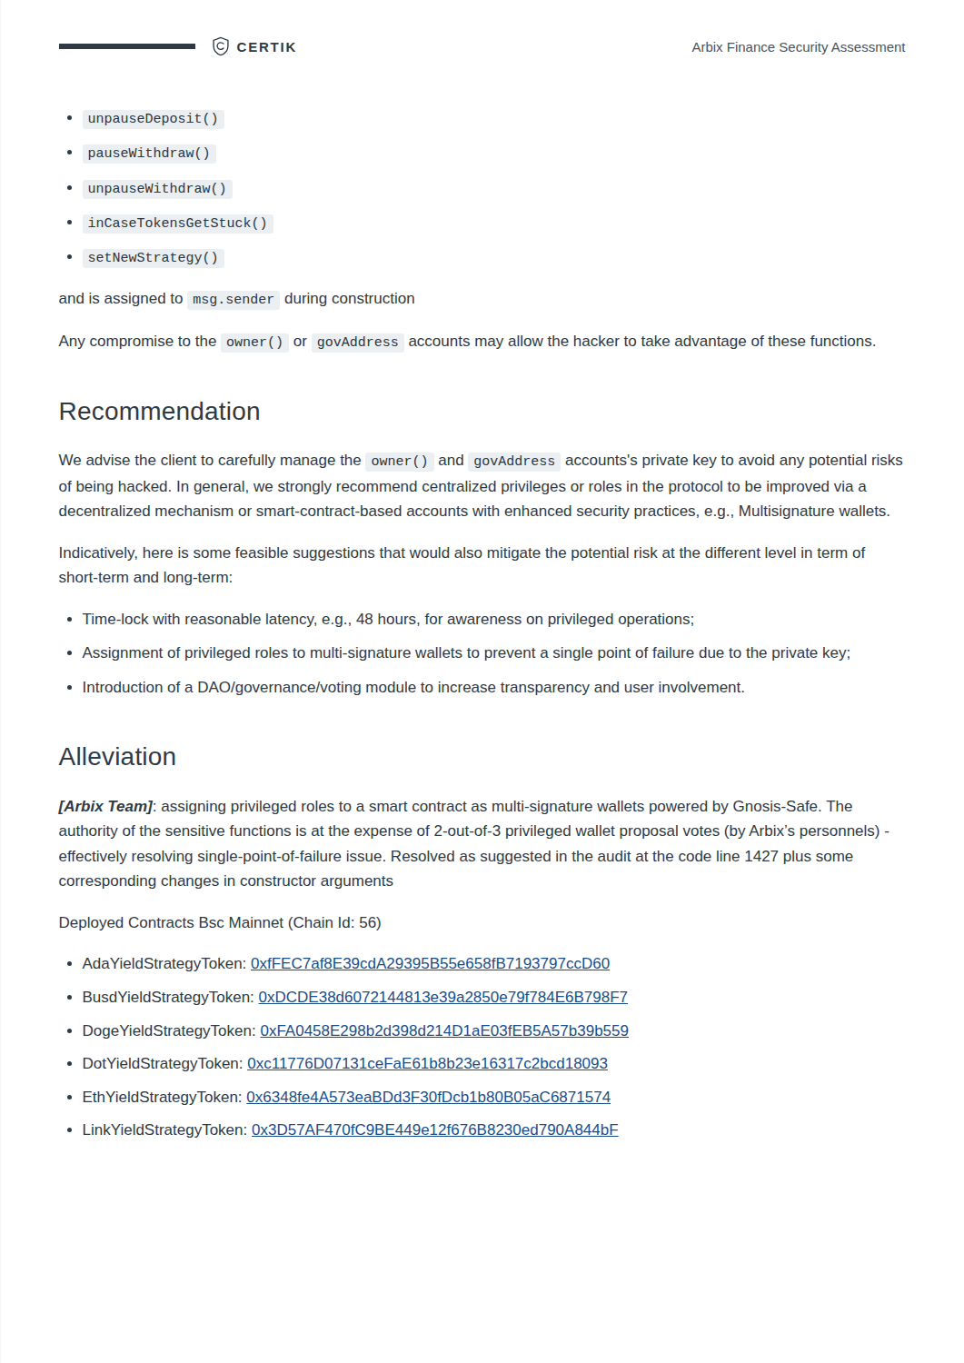CERTIK
Arbix Finance Security Assessment
unpauseDeposit()
pauseWithdraw()
unpauseWithdraw()
inCaseTokensGetStuck()
setNewStrategy()
and is assigned to msg.sender during construction
Any compromise to the owner() or govAddress accounts may allow the hacker to take advantage of these functions.
Recommendation
We advise the client to carefully manage the owner() and govAddress accounts's private key to avoid any potential risks of being hacked. In general, we strongly recommend centralized privileges or roles in the protocol to be improved via a decentralized mechanism or smart-contract-based accounts with enhanced security practices, e.g., Multisignature wallets.
Indicatively, here is some feasible suggestions that would also mitigate the potential risk at the different level in term of short-term and long-term:
Time-lock with reasonable latency, e.g., 48 hours, for awareness on privileged operations;
Assignment of privileged roles to multi-signature wallets to prevent a single point of failure due to the private key;
Introduction of a DAO/governance/voting module to increase transparency and user involvement.
Alleviation
[Arbix Team]: assigning privileged roles to a smart contract as multi-signature wallets powered by Gnosis-Safe. The authority of the sensitive functions is at the expense of 2-out-of-3 privileged wallet proposal votes (by Arbix’s personnels) - effectively resolving single-point-of-failure issue. Resolved as suggested in the audit at the code line 1427 plus some corresponding changes in constructor arguments
Deployed Contracts Bsc Mainnet (Chain Id: 56)
AdaYieldStrategyToken: 0xfFEC7af8E39cdA29395B55e658fB7193797ccD60
BusdYieldStrategyToken: 0xDCDE38d6072144813e39a2850e79f784E6B798F7
DogeYieldStrategyToken: 0xFA0458E298b2d398d214D1aE03fEB5A57b39b559
DotYieldStrategyToken: 0xc11776D07131ceFaE61b8b23e16317c2bcd18093
EthYieldStrategyToken: 0x6348fe4A573eaBDd3F30fDcb1b80B05aC6871574
LinkYieldStrategyToken: 0x3D57AF470fC9BE449e12f676B8230ed790A844bF